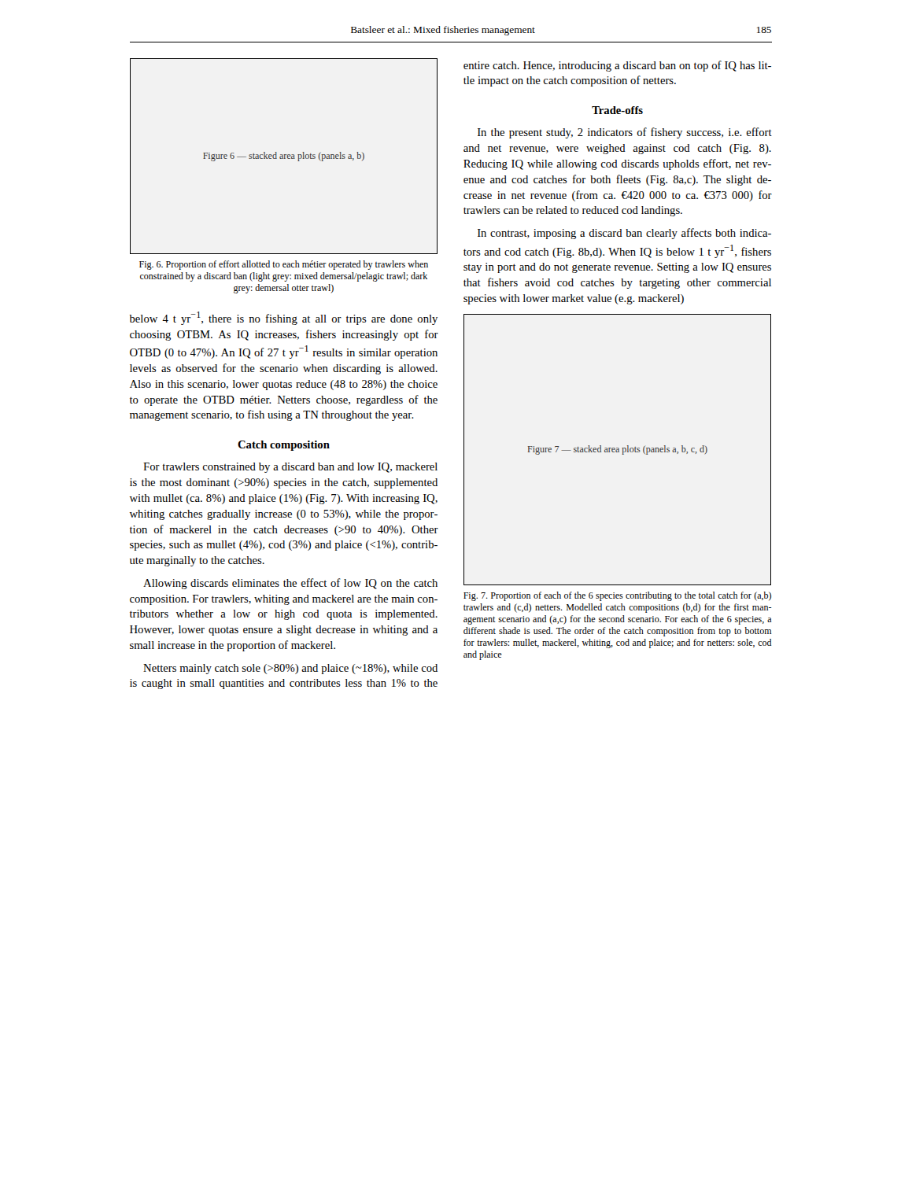Batsleer et al.: Mixed fisheries management 185
Figure 6 — stacked area plots (panels a, b)
Fig. 6. Proportion of effort allotted to each métier operated by trawlers when constrained by a discard ban (light grey: mixed demersal/pelagic trawl; dark grey: demersal otter trawl)
below 4 t yr−1, there is no fishing at all or trips are done only choosing OTBM. As IQ increases, fishers increasingly opt for OTBD (0 to 47%). An IQ of 27 t yr−1 results in similar operation levels as observed for the scenario when discarding is allowed. Also in this scenario, lower quotas reduce (48 to 28%) the choice to operate the OTBD métier. Netters choose, regardless of the management scenario, to fish using a TN throughout the year.
Catch composition
For trawlers constrained by a discard ban and low IQ, mackerel is the most dominant (>90%) species in the catch, supplemented with mullet (ca. 8%) and plaice (1%) (Fig. 7). With increasing IQ, whiting catches gradually increase (0 to 53%), while the proportion of mackerel in the catch decreases (>90 to 40%). Other species, such as mullet (4%), cod (3%) and plaice (<1%), contribute marginally to the catches.
Allowing discards eliminates the effect of low IQ on the catch composition. For trawlers, whiting and mackerel are the main contributors whether a low or high cod quota is implemented. However, lower quotas ensure a slight decrease in whiting and a small increase in the proportion of mackerel.
Netters mainly catch sole (>80%) and plaice (~18%), while cod is caught in small quantities and contributes less than 1% to the entire catch. Hence, introducing a discard ban on top of IQ has little impact on the catch composition of netters.
Trade-offs
In the present study, 2 indicators of fishery success, i.e. effort and net revenue, were weighed against cod catch (Fig. 8). Reducing IQ while allowing cod discards upholds effort, net revenue and cod catches for both fleets (Fig. 8a,c). The slight decrease in net revenue (from ca. €420 000 to ca. €373 000) for trawlers can be related to reduced cod landings.
In contrast, imposing a discard ban clearly affects both indicators and cod catch (Fig. 8b,d). When IQ is below 1 t yr−1, fishers stay in port and do not generate revenue. Setting a low IQ ensures that fishers avoid cod catches by targeting other commercial species with lower market value (e.g. mackerel)
Figure 7 — stacked area plots (panels a, b, c, d)
Fig. 7. Proportion of each of the 6 species contributing to the total catch for (a,b) trawlers and (c,d) netters. Modelled catch compositions (b,d) for the first management scenario and (a,c) for the second scenario. For each of the 6 species, a different shade is used. The order of the catch composition from top to bottom for trawlers: mullet, mackerel, whiting, cod and plaice; and for netters: sole, cod and plaice